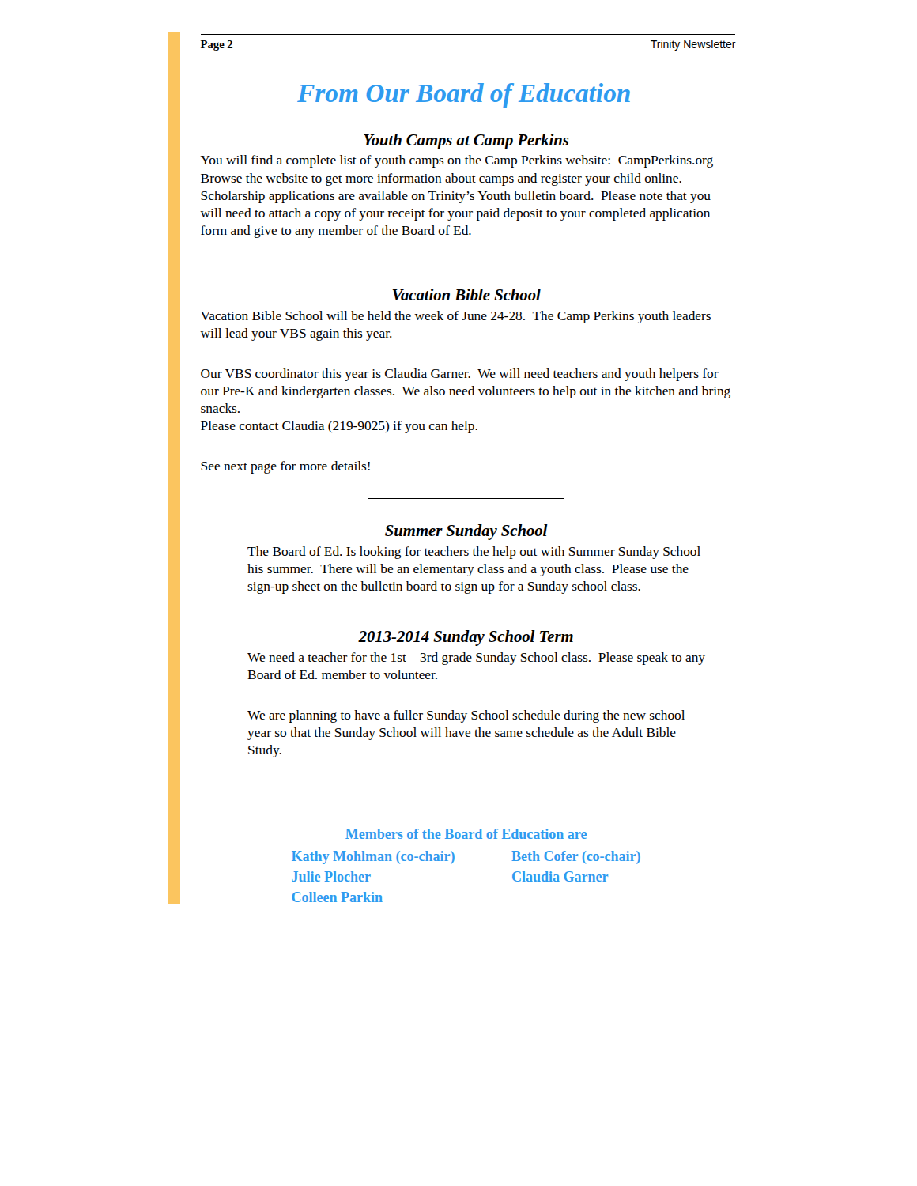Page 2 Trinity Newsletter
From Our Board of Education
Youth Camps at Camp Perkins
You will find a complete list of youth camps on the Camp Perkins website: CampPerkins.org
Browse the website to get more information about camps and register your child online.
Scholarship applications are available on Trinity’s Youth bulletin board. Please note that you will need to attach a copy of your receipt for your paid deposit to your completed application form and give to any member of the Board of Ed.
Vacation Bible School
Vacation Bible School will be held the week of June 24-28. The Camp Perkins youth leaders will lead your VBS again this year.
Our VBS coordinator this year is Claudia Garner. We will need teachers and youth helpers for our Pre-K and kindergarten classes. We also need volunteers to help out in the kitchen and bring snacks.
Please contact Claudia (219-9025) if you can help.
See next page for more details!
Summer Sunday School
The Board of Ed. Is looking for teachers the help out with Summer Sunday School his summer. There will be an elementary class and a youth class. Please use the sign-up sheet on the bulletin board to sign up for a Sunday school class.
2013-2014 Sunday School Term
We need a teacher for the 1st—3rd grade Sunday School class. Please speak to any Board of Ed. member to volunteer.
We are planning to have a fuller Sunday School schedule during the new school year so that the Sunday School will have the same schedule as the Adult Bible Study.
Members of the Board of Education are
Kathy Mohlman (co-chair) Beth Cofer (co-chair)
Julie Plocher Claudia Garner
Colleen Parkin